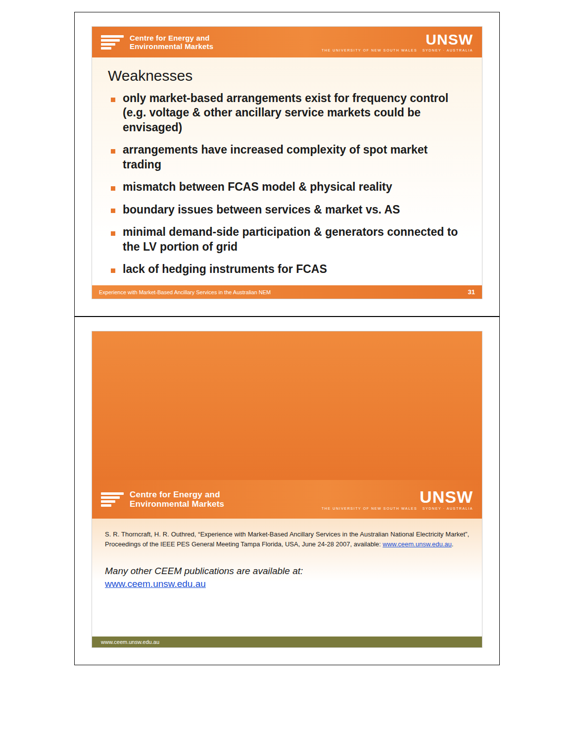Centre for Energy and
Environmental Markets
UNSW
THE UNIVERSITY OF NEW SOUTH WALES SYDNEY · AUSTRALIA
Weaknesses
only market-based arrangements exist for frequency control (e.g. voltage & other ancillary service markets could be envisaged)
arrangements have increased complexity of spot market trading
mismatch between FCAS model & physical reality
boundary issues between services & market vs. AS
minimal demand-side participation & generators connected to the LV portion of grid
lack of hedging instruments for FCAS
Experience with Market-Based Ancillary Services in the Australian NEM 31
Centre for Energy and
Environmental Markets
UNSW
THE UNIVERSITY OF NEW SOUTH WALES SYDNEY · AUSTRALIA
S. R. Thorncraft, H. R. Outhred, “Experience with Market-Based Ancillary Services in the Australian National Electricity Market”, Proceedings of the IEEE PES General Meeting Tampa Florida, USA, June 24-28 2007, available: www.ceem.unsw.edu.au.
Many other CEEM publications are available at:
www.ceem.unsw.edu.au
www.ceem.unsw.edu.au